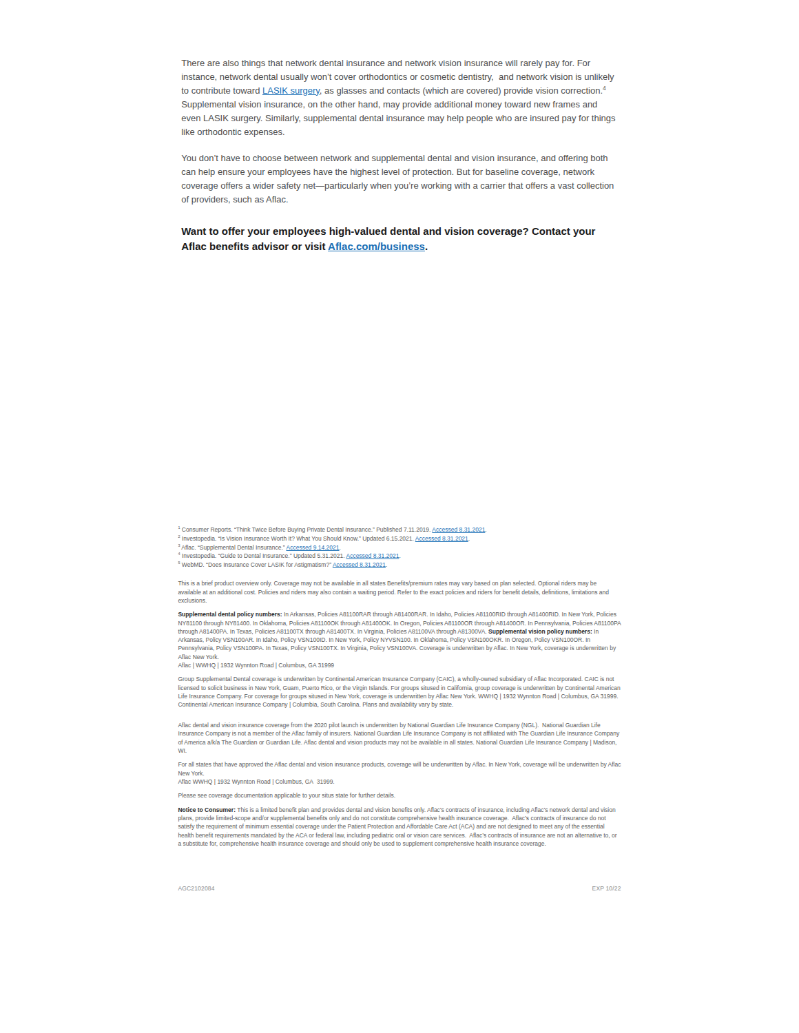There are also things that network dental insurance and network vision insurance will rarely pay for. For instance, network dental usually won’t cover orthodontics or cosmetic dentistry, and network vision is unlikely to contribute toward LASIK surgery, as glasses and contacts (which are covered) provide vision correction.4 Supplemental vision insurance, on the other hand, may provide additional money toward new frames and even LASIK surgery. Similarly, supplemental dental insurance may help people who are insured pay for things like orthodontic expenses.
You don’t have to choose between network and supplemental dental and vision insurance, and offering both can help ensure your employees have the highest level of protection. But for baseline coverage, network coverage offers a wider safety net—particularly when you’re working with a carrier that offers a vast collection of providers, such as Aflac.
Want to offer your employees high-valued dental and vision coverage? Contact your Aflac benefits advisor or visit Aflac.com/business.
1 Consumer Reports. “Think Twice Before Buying Private Dental Insurance.” Published 7.11.2019. Accessed 8.31.2021.
2 Investopedia. “Is Vision Insurance Worth It? What You Should Know.” Updated 6.15.2021. Accessed 8.31.2021.
3 Aflac. “Supplemental Dental Insurance.” Accessed 9.14.2021.
4 Investopedia. “Guide to Dental Insurance.” Updated 5.31.2021. Accessed 8.31.2021.
5 WebMD. “Does Insurance Cover LASIK for Astigmatism?” Accessed 8.31.2021.
This is a brief product overview only. Coverage may not be available in all states Benefits/premium rates may vary based on plan selected. Optional riders may be available at an additional cost. Policies and riders may also contain a waiting period. Refer to the exact policies and riders for benefit details, definitions, limitations and exclusions.
Supplemental dental policy numbers: In Arkansas, Policies A81100RAR through A81400RAR. In Idaho, Policies A81100RID through A81400RID. In New York, Policies NY81100 through NY81400. In Oklahoma, Policies A81100OK through A81400OK. In Oregon, Policies A81100OR through A81400OR. In Pennsylvania, Policies A81100PA through A81400PA. In Texas, Policies A81100TX through A81400TX. In Virginia, Policies A81100VA through A81300VA. Supplemental vision policy numbers: In Arkansas, Policy VSN100AR. In Idaho, Policy VSN100ID. In New York, Policy NYVSN100. In Oklahoma, Policy VSN100OKR. In Oregon, Policy VSN100OR. In Pennsylvania, Policy VSN100PA. In Texas, Policy VSN100TX. In Virginia, Policy VSN100VA. Coverage is underwritten by Aflac. In New York, coverage is underwritten by Aflac New York.
Aflac | WWHQ | 1932 Wynnton Road | Columbus, GA 31999
Group Supplemental Dental coverage is underwritten by Continental American Insurance Company (CAIC), a wholly-owned subsidiary of Aflac Incorporated. CAIC is not licensed to solicit business in New York, Guam, Puerto Rico, or the Virgin Islands. For groups sitused in California, group coverage is underwritten by Continental American Life Insurance Company. For coverage for groups sitused in New York, coverage is underwritten by Aflac New York. WWHQ | 1932 Wynnton Road | Columbus, GA 31999. Continental American Insurance Company | Columbia, South Carolina. Plans and availability vary by state.
Aflac dental and vision insurance coverage from the 2020 pilot launch is underwritten by National Guardian Life Insurance Company (NGL). National Guardian Life Insurance Company is not a member of the Aflac family of insurers. National Guardian Life Insurance Company is not affiliated with The Guardian Life Insurance Company of America a/k/a The Guardian or Guardian Life. Aflac dental and vision products may not be available in all states. National Guardian Life Insurance Company | Madison, WI.
For all states that have approved the Aflac dental and vision insurance products, coverage will be underwritten by Aflac. In New York, coverage will be underwritten by Aflac New York.
Aflac WWHQ | 1932 Wynnton Road | Columbus, GA 31999.
Please see coverage documentation applicable to your situs state for further details.
Notice to Consumer: This is a limited benefit plan and provides dental and vision benefits only. Aflac’s contracts of insurance, including Aflac’s network dental and vision plans, provide limited-scope and/or supplemental benefits only and do not constitute comprehensive health insurance coverage. Aflac’s contracts of insurance do not satisfy the requirement of minimum essential coverage under the Patient Protection and Affordable Care Act (ACA) and are not designed to meet any of the essential health benefit requirements mandated by the ACA or federal law, including pediatric oral or vision care services. Aflac’s contracts of insurance are not an alternative to, or a substitute for, comprehensive health insurance coverage and should only be used to supplement comprehensive health insurance coverage.
AGC2102084 EXP 10/22